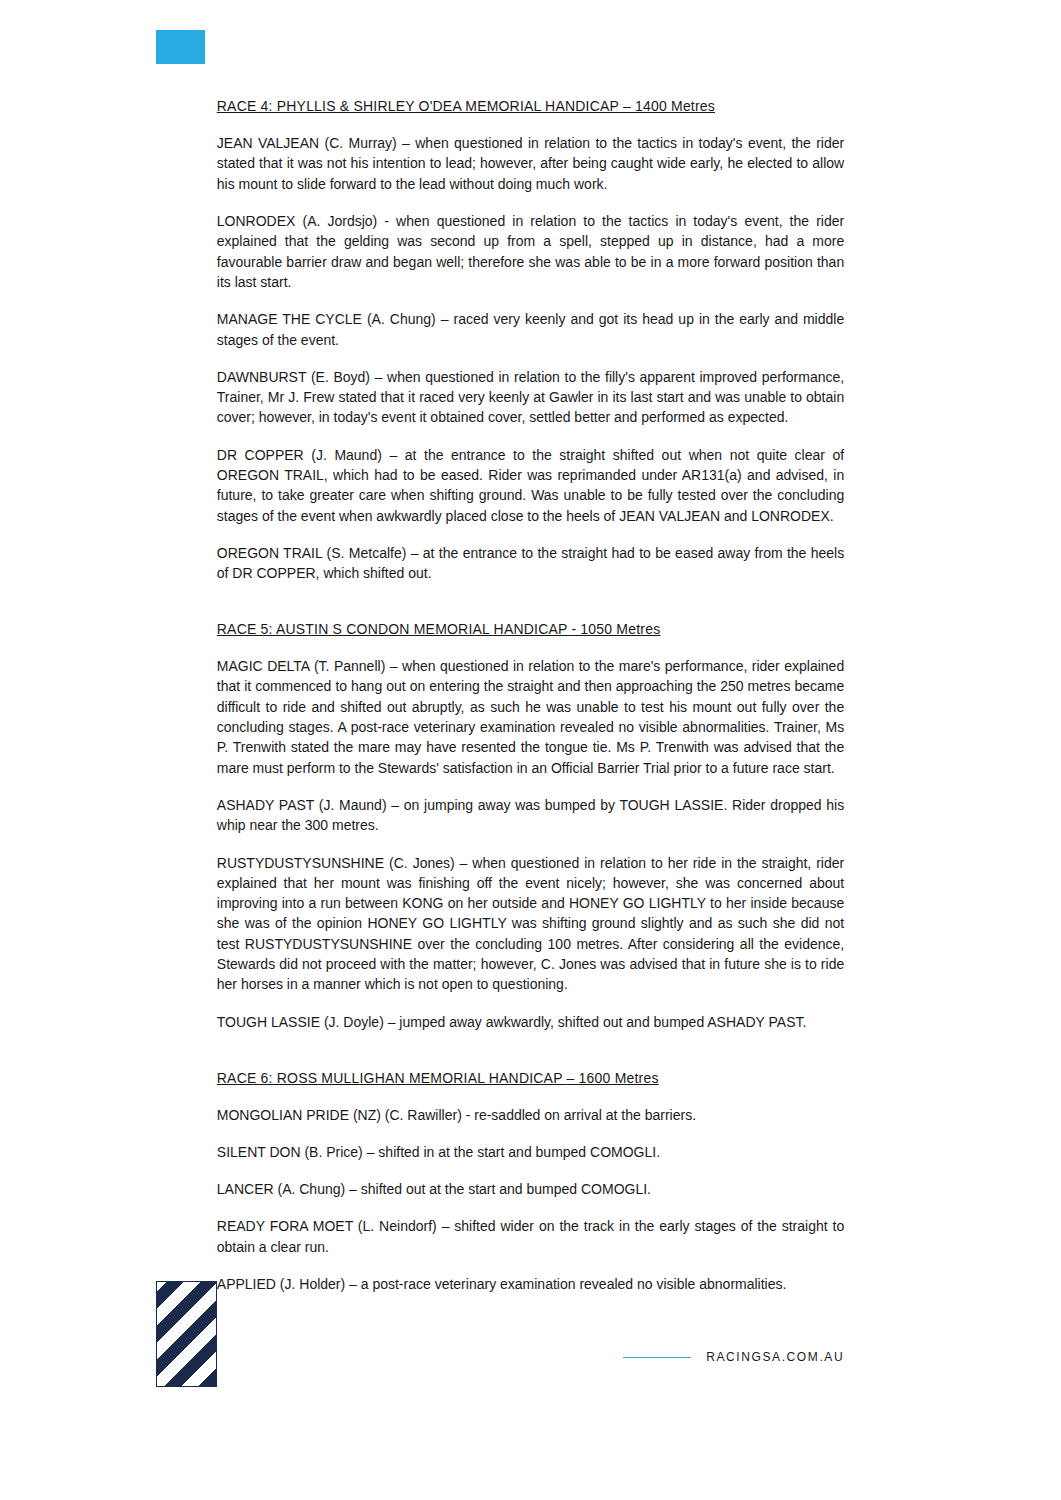RACE 4: PHYLLIS & SHIRLEY O'DEA MEMORIAL HANDICAP – 1400 Metres
JEAN VALJEAN (C. Murray) – when questioned in relation to the tactics in today's event, the rider stated that it was not his intention to lead; however, after being caught wide early, he elected to allow his mount to slide forward to the lead without doing much work.
LONRODEX (A. Jordsjo) - when questioned in relation to the tactics in today's event, the rider explained that the gelding was second up from a spell, stepped up in distance, had a more favourable barrier draw and began well; therefore she was able to be in a more forward position than its last start.
MANAGE THE CYCLE (A. Chung) – raced very keenly and got its head up in the early and middle stages of the event.
DAWNBURST (E. Boyd) – when questioned in relation to the filly's apparent improved performance, Trainer, Mr J. Frew stated that it raced very keenly at Gawler in its last start and was unable to obtain cover; however, in today's event it obtained cover, settled better and performed as expected.
DR COPPER (J. Maund) – at the entrance to the straight shifted out when not quite clear of OREGON TRAIL, which had to be eased. Rider was reprimanded under AR131(a) and advised, in future, to take greater care when shifting ground. Was unable to be fully tested over the concluding stages of the event when awkwardly placed close to the heels of JEAN VALJEAN and LONRODEX.
OREGON TRAIL (S. Metcalfe) – at the entrance to the straight had to be eased away from the heels of DR COPPER, which shifted out.
RACE 5: AUSTIN S CONDON MEMORIAL HANDICAP - 1050 Metres
MAGIC DELTA (T. Pannell) – when questioned in relation to the mare's performance, rider explained that it commenced to hang out on entering the straight and then approaching the 250 metres became difficult to ride and shifted out abruptly, as such he was unable to test his mount out fully over the concluding stages. A post-race veterinary examination revealed no visible abnormalities. Trainer, Ms P. Trenwith stated the mare may have resented the tongue tie. Ms P. Trenwith was advised that the mare must perform to the Stewards' satisfaction in an Official Barrier Trial prior to a future race start.
ASHADY PAST (J. Maund) – on jumping away was bumped by TOUGH LASSIE. Rider dropped his whip near the 300 metres.
RUSTYDUSTYSUNSHINE (C. Jones) – when questioned in relation to her ride in the straight, rider explained that her mount was finishing off the event nicely; however, she was concerned about improving into a run between KONG on her outside and HONEY GO LIGHTLY to her inside because she was of the opinion HONEY GO LIGHTLY was shifting ground slightly and as such she did not test RUSTYDUSTYSUNSHINE over the concluding 100 metres. After considering all the evidence, Stewards did not proceed with the matter; however, C. Jones was advised that in future she is to ride her horses in a manner which is not open to questioning.
TOUGH LASSIE (J. Doyle) – jumped away awkwardly, shifted out and bumped ASHADY PAST.
RACE 6: ROSS MULLIGHAN MEMORIAL HANDICAP – 1600 Metres
MONGOLIAN PRIDE (NZ) (C. Rawiller) - re-saddled on arrival at the barriers.
SILENT DON (B. Price) – shifted in at the start and bumped COMOGLI.
LANCER (A. Chung) – shifted out at the start and bumped COMOGLI.
READY FORA MOET (L. Neindorf) – shifted wider on the track in the early stages of the straight to obtain a clear run.
APPLIED (J. Holder) – a post-race veterinary examination revealed no visible abnormalities.
RACINGSA.COM.AU